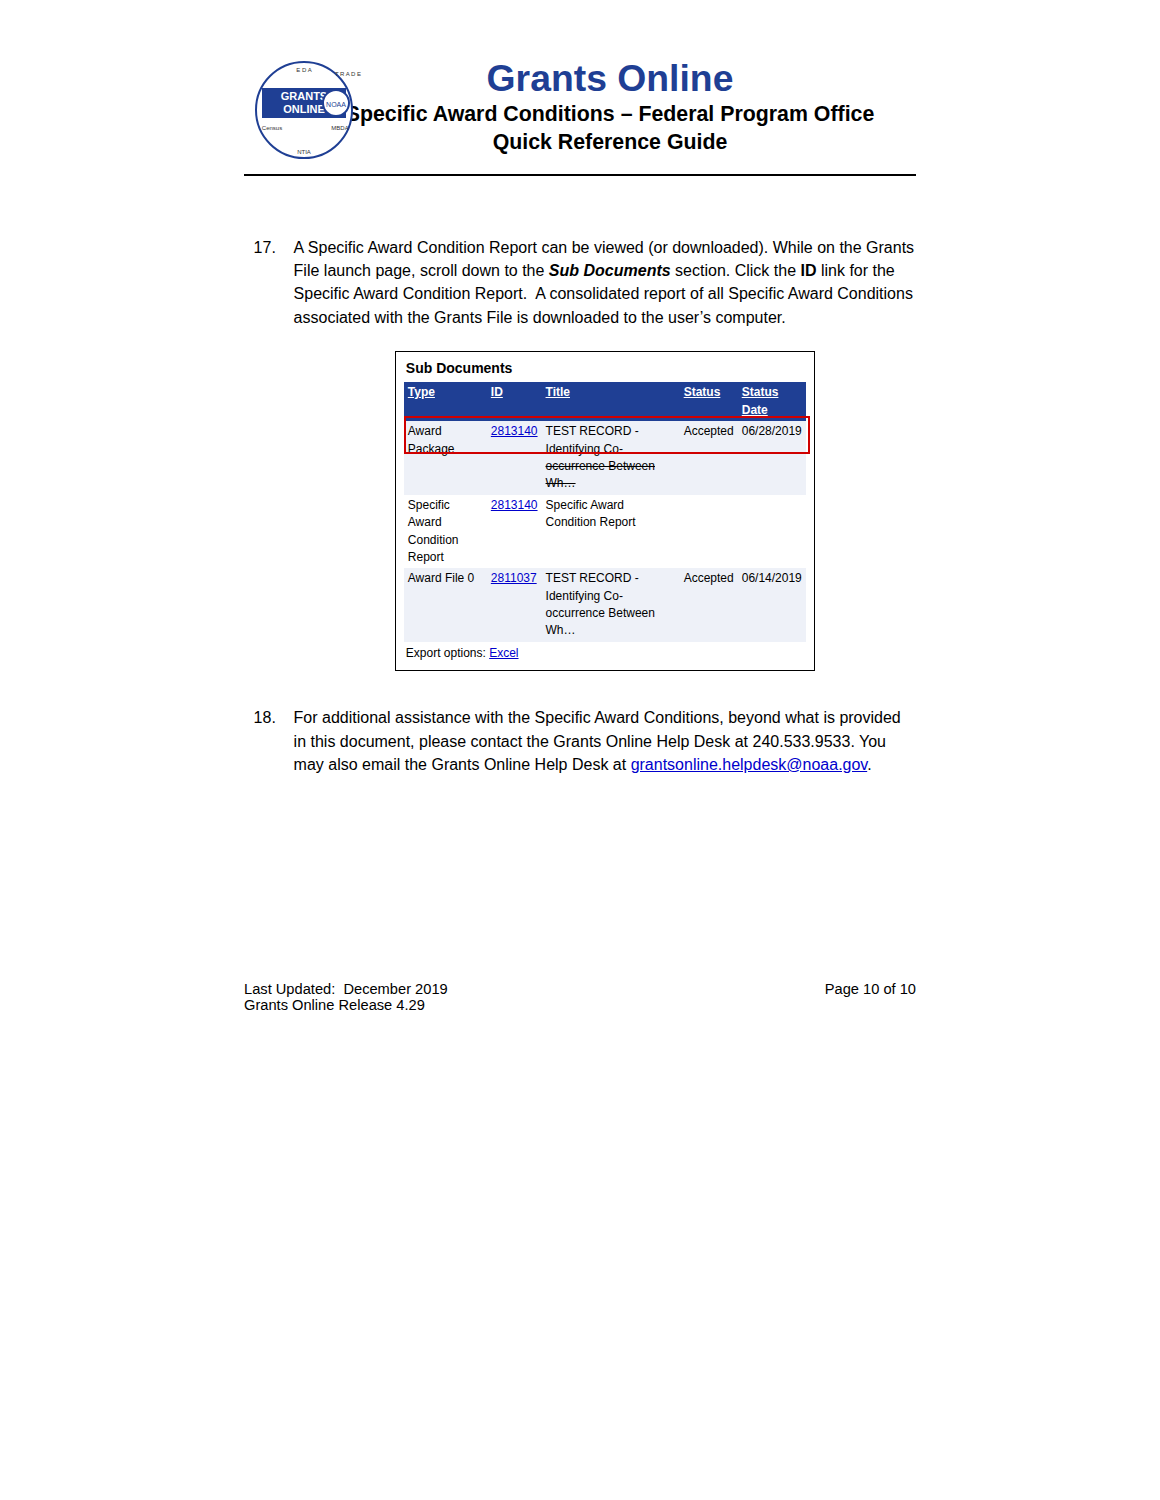E D A T R A D E GRANTS ONLINE NOAA Census MBDA NTIA
Grants Online
Specific Award Conditions – Federal Program Office
Quick Reference Guide
17. A Specific Award Condition Report can be viewed (or downloaded). While on the Grants File launch page, scroll down to the Sub Documents section. Click the ID link for the Specific Award Condition Report. A consolidated report of all Specific Award Conditions associated with the Grants File is downloaded to the user’s computer.
Sub Documents
| Type | ID | Title | Status | Status Date |
| --- | --- | --- | --- | --- |
| Award Package | 2813140 | TEST RECORD - Identifying Co- occurrence Between Wh… | Accepted | 06/28/2019 |
| Specific Award Condition Report | 2813140 | Specific Award Condition Report | | |
| Award File 0 | 2811037 | TEST RECORD - Identifying Co- occurrence Between Wh… | Accepted | 06/14/2019 |
Export options: Excel
18. For additional assistance with the Specific Award Conditions, beyond what is provided in this document, please contact the Grants Online Help Desk at 240.533.9533. You may also email the Grants Online Help Desk at grantsonline.helpdesk@noaa.gov.
Last Updated: December 2019
Grants Online Release 4.29
Page 10 of 10